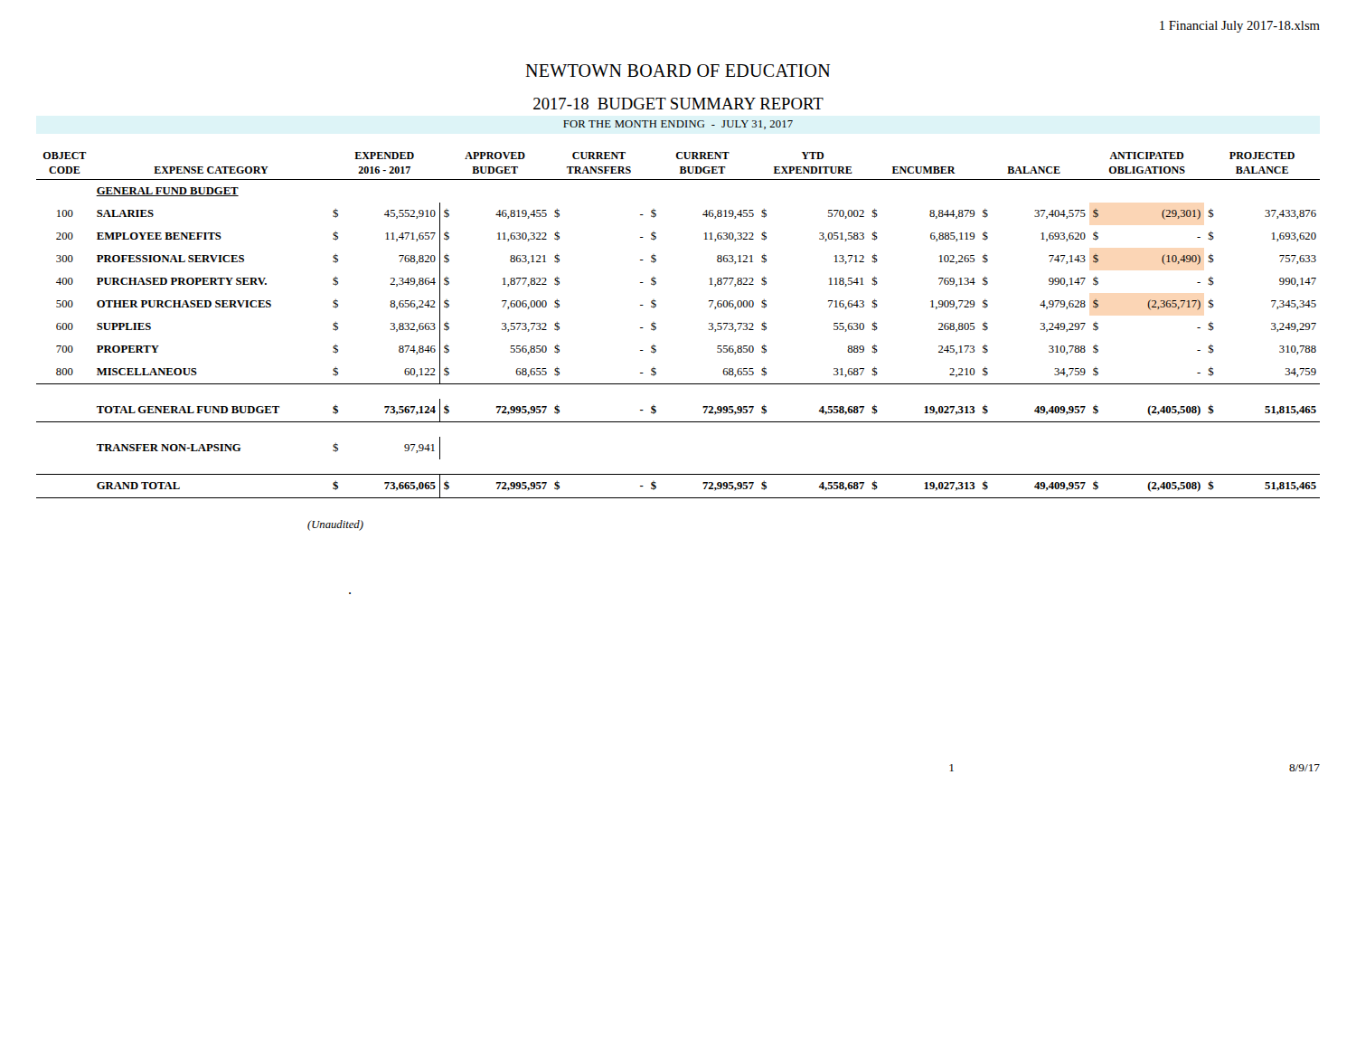1 Financial July 2017-18.xlsm
NEWTOWN BOARD OF EDUCATION
2017-18 BUDGET SUMMARY REPORT
FOR THE MONTH ENDING - JULY 31, 2017
| OBJECT | | EXPENDED | APPROVED | CURRENT | CURRENT | YTD | | | ANTICIPATED | PROJECTED |
| --- | --- | --- | --- | --- | --- | --- | --- | --- | --- | --- |
| CODE | EXPENSE CATEGORY | 2016 - 2017 | BUDGET | TRANSFERS | BUDGET | EXPENDITURE | ENCUMBER | BALANCE | OBLIGATIONS | BALANCE |
| | GENERAL FUND BUDGET | |
| 100 | SALARIES | $ | 45,552,910 | $ | 46,819,455 | $ | - | $ | 46,819,455 | $ | 570,002 | $ | 8,844,879 | $ | 37,404,575 | $ | (29,301) | $ | 37,433,876 |
| 200 | EMPLOYEE BENEFITS | $ | 11,471,657 | $ | 11,630,322 | $ | - | $ | 11,630,322 | $ | 3,051,583 | $ | 6,885,119 | $ | 1,693,620 | $ | - | $ | 1,693,620 |
| 300 | PROFESSIONAL SERVICES | $ | 768,820 | $ | 863,121 | $ | - | $ | 863,121 | $ | 13,712 | $ | 102,265 | $ | 747,143 | $ | (10,490) | $ | 757,633 |
| 400 | PURCHASED PROPERTY SERV. | $ | 2,349,864 | $ | 1,877,822 | $ | - | $ | 1,877,822 | $ | 118,541 | $ | 769,134 | $ | 990,147 | $ | - | $ | 990,147 |
| 500 | OTHER PURCHASED SERVICES | $ | 8,656,242 | $ | 7,606,000 | $ | - | $ | 7,606,000 | $ | 716,643 | $ | 1,909,729 | $ | 4,979,628 | $ | (2,365,717) | $ | 7,345,345 |
| 600 | SUPPLIES | $ | 3,832,663 | $ | 3,573,732 | $ | - | $ | 3,573,732 | $ | 55,630 | $ | 268,805 | $ | 3,249,297 | $ | - | $ | 3,249,297 |
| 700 | PROPERTY | $ | 874,846 | $ | 556,850 | $ | - | $ | 556,850 | $ | 889 | $ | 245,173 | $ | 310,788 | $ | - | $ | 310,788 |
| 800 | MISCELLANEOUS | $ | 60,122 | $ | 68,655 | $ | - | $ | 68,655 | $ | 31,687 | $ | 2,210 | $ | 34,759 | $ | - | $ | 34,759 |
| | TOTAL GENERAL FUND BUDGET | $ | 73,567,124 | $ | 72,995,957 | $ | - | $ | 72,995,957 | $ | 4,558,687 | $ | 19,027,313 | $ | 49,409,957 | $ | (2,405,508) | $ | 51,815,465 |
| | TRANSFER NON-LAPSING | $ | 97,941 | |
| | GRAND TOTAL | $ | 73,665,065 | $ | 72,995,957 | $ | - | $ | 72,995,957 | $ | 4,558,687 | $ | 19,027,313 | $ | 49,409,957 | $ | (2,405,508) | $ | 51,815,465 |
(Unaudited)
.
1
8/9/17